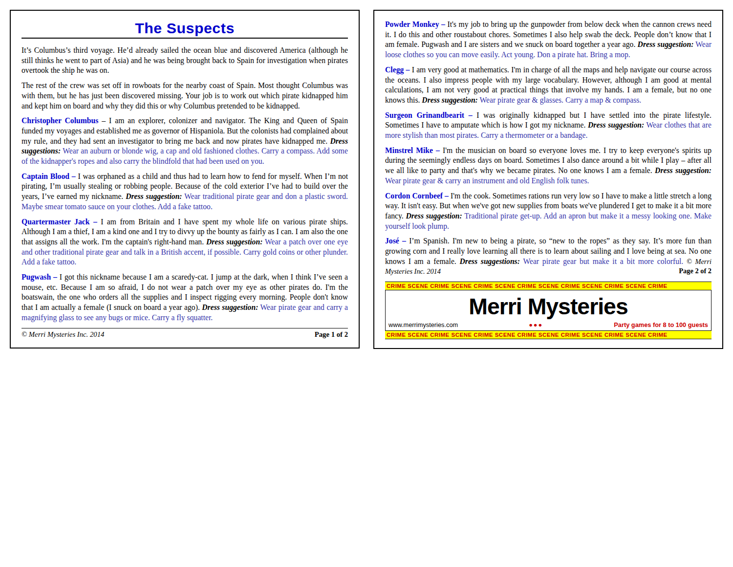The Suspects
It’s Columbus’s third voyage. He’d already sailed the ocean blue and discovered America (although he still thinks he went to part of Asia) and he was being brought back to Spain for investigation when pirates overtook the ship he was on.
The rest of the crew was set off in rowboats for the nearby coast of Spain. Most thought Columbus was with them, but he has just been discovered missing. Your job is to work out which pirate kidnapped him and kept him on board and why they did this or why Columbus pretended to be kidnapped.
Christopher Columbus – I am an explorer, colonizer and navigator. The King and Queen of Spain funded my voyages and established me as governor of Hispaniola. But the colonists had complained about my rule, and they had sent an investigator to bring me back and now pirates have kidnapped me. Dress suggestions: Wear an auburn or blonde wig, a cap and old fashioned clothes. Carry a compass. Add some of the kidnapper's ropes and also carry the blindfold that had been used on you.
Captain Blood – I was orphaned as a child and thus had to learn how to fend for myself. When I’m not pirating, I’m usually stealing or robbing people. Because of the cold exterior I’ve had to build over the years, I’ve earned my nickname. Dress suggestion: Wear traditional pirate gear and don a plastic sword. Maybe smear tomato sauce on your clothes. Add a fake tattoo.
Quartermaster Jack – I am from Britain and I have spent my whole life on various pirate ships. Although I am a thief, I am a kind one and I try to divvy up the bounty as fairly as I can. I am also the one that assigns all the work. I'm the captain's right-hand man. Dress suggestion: Wear a patch over one eye and other traditional pirate gear and talk in a British accent, if possible. Carry gold coins or other plunder. Add a fake tattoo.
Pugwash – I got this nickname because I am a scaredy-cat. I jump at the dark, when I think I’ve seen a mouse, etc. Because I am so afraid, I do not wear a patch over my eye as other pirates do. I'm the boatswain, the one who orders all the supplies and I inspect rigging every morning. People don't know that I am actually a female (I snuck on board a year ago). Dress suggestion: Wear pirate gear and carry a magnifying glass to see any bugs or mice. Carry a fly squatter.
© Merri Mysteries Inc. 2014 Page 1 of 2
Powder Monkey – It's my job to bring up the gunpowder from below deck when the cannon crews need it. I do this and other roustabout chores. Sometimes I also help swab the deck. People don’t know that I am female. Pugwash and I are sisters and we snuck on board together a year ago. Dress suggestion: Wear loose clothes so you can move easily. Act young. Don a pirate hat. Bring a mop.
Clegg – I am very good at mathematics. I'm in charge of all the maps and help navigate our course across the oceans. I also impress people with my large vocabulary. However, although I am good at mental calculations, I am not very good at practical things that involve my hands. I am a female, but no one knows this. Dress suggestion: Wear pirate gear & glasses. Carry a map & compass.
Surgeon Grinandbearit – I was originally kidnapped but I have settled into the pirate lifestyle. Sometimes I have to amputate which is how I got my nickname. Dress suggestion: Wear clothes that are more stylish than most pirates. Carry a thermometer or a bandage.
Minstrel Mike – I'm the musician on board so everyone loves me. I try to keep everyone's spirits up during the seemingly endless days on board. Sometimes I also dance around a bit while I play – after all we all like to party and that's why we became pirates. No one knows I am a female. Dress suggestion: Wear pirate gear & carry an instrument and old English folk tunes.
Cordon Cornbeef – I'm the cook. Sometimes rations run very low so I have to make a little stretch a long way. It isn't easy. But when we've got new supplies from boats we've plundered I get to make it a bit more fancy. Dress suggestion: Traditional pirate get-up. Add an apron but make it a messy looking one. Make yourself look plump.
José – I’m Spanish. I'm new to being a pirate, so “new to the ropes” as they say. It’s more fun than growing corn and I really love learning all there is to learn about sailing and I love being at sea. No one knows I am a female. Dress suggestions: Wear pirate gear but make it a bit more colorful. © Merri Mysteries Inc. 2014 Page 2 of 2
CRIME SCENE CRIME SCENE CRIME SCENE CRIME SCENE CRIME SCENE CRIME SCENE CRIME
Merri Mysteries
www.merrimysteries.com ●●● Party games for 8 to 100 guests
CRIME SCENE CRIME SCENE CRIME SCENE CRIME SCENE CRIME SCENE CRIME SCENE CRIME